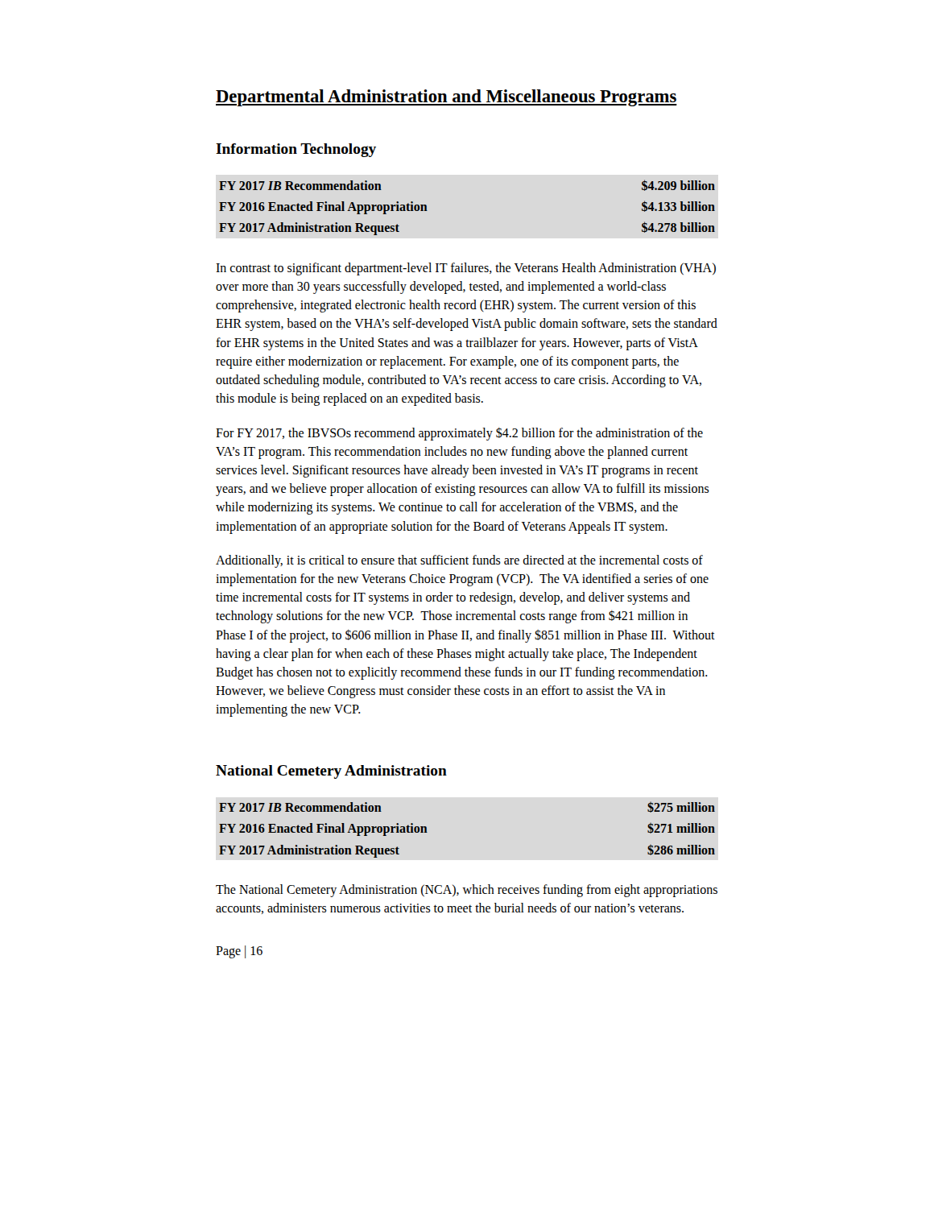Departmental Administration and Miscellaneous Programs
Information Technology
| FY 2017 IB Recommendation | $4.209 billion |
| FY 2016 Enacted Final Appropriation | $4.133 billion |
| FY 2017 Administration Request | $4.278 billion |
In contrast to significant department-level IT failures, the Veterans Health Administration (VHA) over more than 30 years successfully developed, tested, and implemented a world-class comprehensive, integrated electronic health record (EHR) system. The current version of this EHR system, based on the VHA’s self-developed VistA public domain software, sets the standard for EHR systems in the United States and was a trailblazer for years. However, parts of VistA require either modernization or replacement. For example, one of its component parts, the outdated scheduling module, contributed to VA’s recent access to care crisis. According to VA, this module is being replaced on an expedited basis.
For FY 2017, the IBVSOs recommend approximately $4.2 billion for the administration of the VA’s IT program. This recommendation includes no new funding above the planned current services level. Significant resources have already been invested in VA’s IT programs in recent years, and we believe proper allocation of existing resources can allow VA to fulfill its missions while modernizing its systems. We continue to call for acceleration of the VBMS, and the implementation of an appropriate solution for the Board of Veterans Appeals IT system.
Additionally, it is critical to ensure that sufficient funds are directed at the incremental costs of implementation for the new Veterans Choice Program (VCP). The VA identified a series of one time incremental costs for IT systems in order to redesign, develop, and deliver systems and technology solutions for the new VCP. Those incremental costs range from $421 million in Phase I of the project, to $606 million in Phase II, and finally $851 million in Phase III. Without having a clear plan for when each of these Phases might actually take place, The Independent Budget has chosen not to explicitly recommend these funds in our IT funding recommendation. However, we believe Congress must consider these costs in an effort to assist the VA in implementing the new VCP.
National Cemetery Administration
| FY 2017 IB Recommendation | $275 million |
| FY 2016 Enacted Final Appropriation | $271 million |
| FY 2017 Administration Request | $286 million |
The National Cemetery Administration (NCA), which receives funding from eight appropriations accounts, administers numerous activities to meet the burial needs of our nation’s veterans.
Page | 16